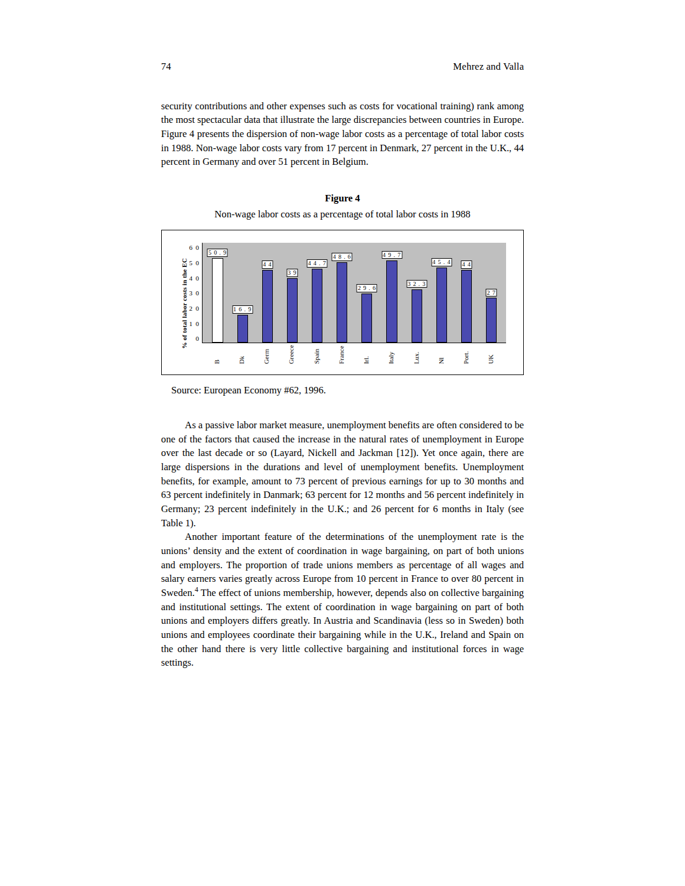74 Mehrez and Valla
security contributions and other expenses such as costs for vocational training) rank among the most spectacular data that illustrate the large discrepancies between countries in Europe. Figure 4 presents the dispersion of non-wage labor costs as a percentage of total labor costs in 1988. Non-wage labor costs vary from 17 percent in Denmark, 27 percent in the U.K., 44 percent in Germany and over 51 percent in Belgium.
Figure 4
Non-wage labor costs as a percentage of total labor costs in 1988
% of total labor costs in the EC
6 0
5 0
4 0
3 0
2 0
1 0
0
5 0 . 9
1 6 . 9
4 4
3 9
4 4 . 7
4 8 . 6
2 9 . 6
4 9 . 7
3 2 . 3
4 5 . 4
4 4
2 7
B
Dk
Germ
Greece
Spain
France
Irl.
Italy
Lux.
Nl
Port.
UK
Source: European Economy #62, 1996.
As a passive labor market measure, unemployment benefits are often considered to be one of the factors that caused the increase in the natural rates of unemployment in Europe over the last decade or so (Layard, Nickell and Jackman [12]). Yet once again, there are large dispersions in the durations and level of unemployment benefits. Unemployment benefits, for example, amount to 73 percent of previous earnings for up to 30 months and 63 percent indefinitely in Danmark; 63 percent for 12 months and 56 percent indefinitely in Germany; 23 percent indefinitely in the U.K.; and 26 percent for 6 months in Italy (see Table 1).
Another important feature of the determinations of the unemployment rate is the unions’ density and the extent of coordination in wage bargaining, on part of both unions and employers. The proportion of trade unions members as percentage of all wages and salary earners varies greatly across Europe from 10 percent in France to over 80 percent in Sweden.4 The effect of unions membership, however, depends also on collective bargaining and institutional settings. The extent of coordination in wage bargaining on part of both unions and employers differs greatly. In Austria and Scandinavia (less so in Sweden) both unions and employees coordinate their bargaining while in the U.K., Ireland and Spain on the other hand there is very little collective bargaining and institutional forces in wage settings.